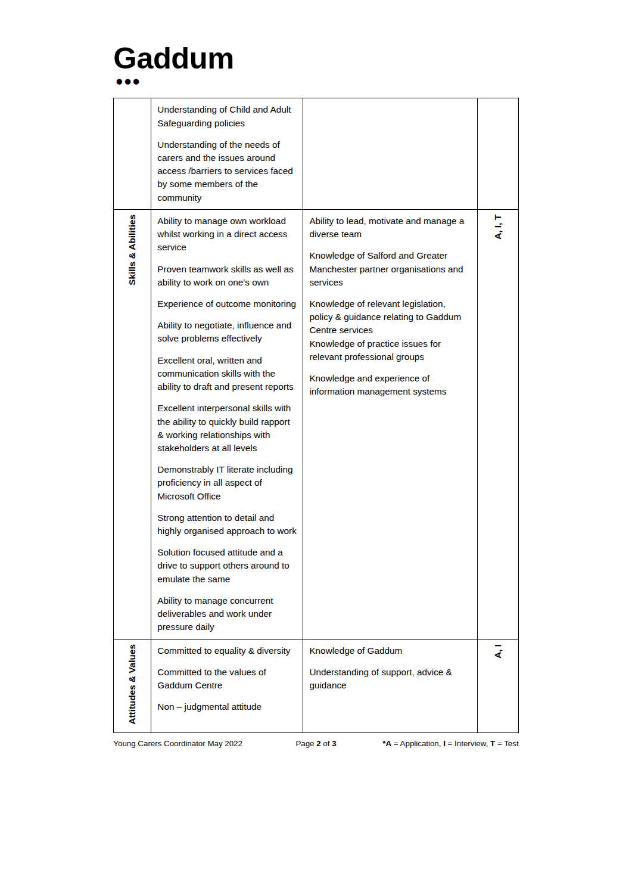Gaddum
•••
| | Understanding of Child and Adult Safeguarding policies Understanding of the needs of carers and the issues around access /barriers to services faced by some members of the community | | |
| Skills & Abilities | Ability to manage own workload whilst working in a direct access service Proven teamwork skills as well as ability to work on one's own Experience of outcome monitoring Ability to negotiate, influence and solve problems effectively Excellent oral, written and communication skills with the ability to draft and present reports Excellent interpersonal skills with the ability to quickly build rapport & working relationships with stakeholders at all levels Demonstrably IT literate including proficiency in all aspect of Microsoft Office Strong attention to detail and highly organised approach to work Solution focused attitude and a drive to support others around to emulate the same Ability to manage concurrent deliverables and work under pressure daily | Ability to lead, motivate and manage a diverse team Knowledge of Salford and Greater Manchester partner organisations and services Knowledge of relevant legislation, policy & guidance relating to Gaddum Centre services Knowledge of practice issues for relevant professional groups Knowledge and experience of information management systems | A, I, T |
| Attitudes & Values | Committed to equality & diversity Committed to the values of Gaddum Centre Non – judgmental attitude | Knowledge of Gaddum Understanding of support, advice & guidance | A, I |
Young Carers Coordinator May 2022
Page 2 of 3
*A = Application, I = Interview, T = Test